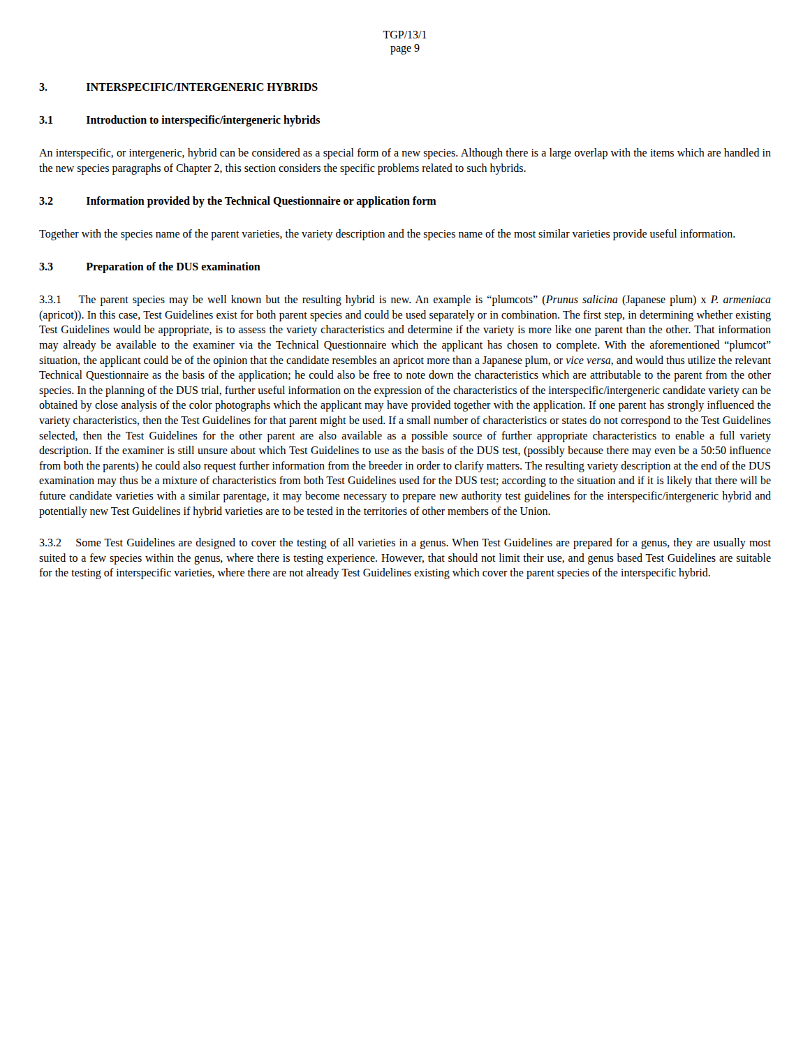TGP/13/1
page 9
3. INTERSPECIFIC/INTERGENERIC HYBRIDS
3.1 Introduction to interspecific/intergeneric hybrids
An interspecific, or intergeneric, hybrid can be considered as a special form of a new species. Although there is a large overlap with the items which are handled in the new species paragraphs of Chapter 2, this section considers the specific problems related to such hybrids.
3.2 Information provided by the Technical Questionnaire or application form
Together with the species name of the parent varieties, the variety description and the species name of the most similar varieties provide useful information.
3.3 Preparation of the DUS examination
3.3.1 The parent species may be well known but the resulting hybrid is new. An example is “plumcots” (Prunus salicina (Japanese plum) x P. armeniaca (apricot)). In this case, Test Guidelines exist for both parent species and could be used separately or in combination. The first step, in determining whether existing Test Guidelines would be appropriate, is to assess the variety characteristics and determine if the variety is more like one parent than the other. That information may already be available to the examiner via the Technical Questionnaire which the applicant has chosen to complete. With the aforementioned “plumcot” situation, the applicant could be of the opinion that the candidate resembles an apricot more than a Japanese plum, or vice versa, and would thus utilize the relevant Technical Questionnaire as the basis of the application; he could also be free to note down the characteristics which are attributable to the parent from the other species. In the planning of the DUS trial, further useful information on the expression of the characteristics of the interspecific/intergeneric candidate variety can be obtained by close analysis of the color photographs which the applicant may have provided together with the application. If one parent has strongly influenced the variety characteristics, then the Test Guidelines for that parent might be used. If a small number of characteristics or states do not correspond to the Test Guidelines selected, then the Test Guidelines for the other parent are also available as a possible source of further appropriate characteristics to enable a full variety description. If the examiner is still unsure about which Test Guidelines to use as the basis of the DUS test, (possibly because there may even be a 50:50 influence from both the parents) he could also request further information from the breeder in order to clarify matters. The resulting variety description at the end of the DUS examination may thus be a mixture of characteristics from both Test Guidelines used for the DUS test; according to the situation and if it is likely that there will be future candidate varieties with a similar parentage, it may become necessary to prepare new authority test guidelines for the interspecific/intergeneric hybrid and potentially new Test Guidelines if hybrid varieties are to be tested in the territories of other members of the Union.
3.3.2 Some Test Guidelines are designed to cover the testing of all varieties in a genus. When Test Guidelines are prepared for a genus, they are usually most suited to a few species within the genus, where there is testing experience. However, that should not limit their use, and genus based Test Guidelines are suitable for the testing of interspecific varieties, where there are not already Test Guidelines existing which cover the parent species of the interspecific hybrid.